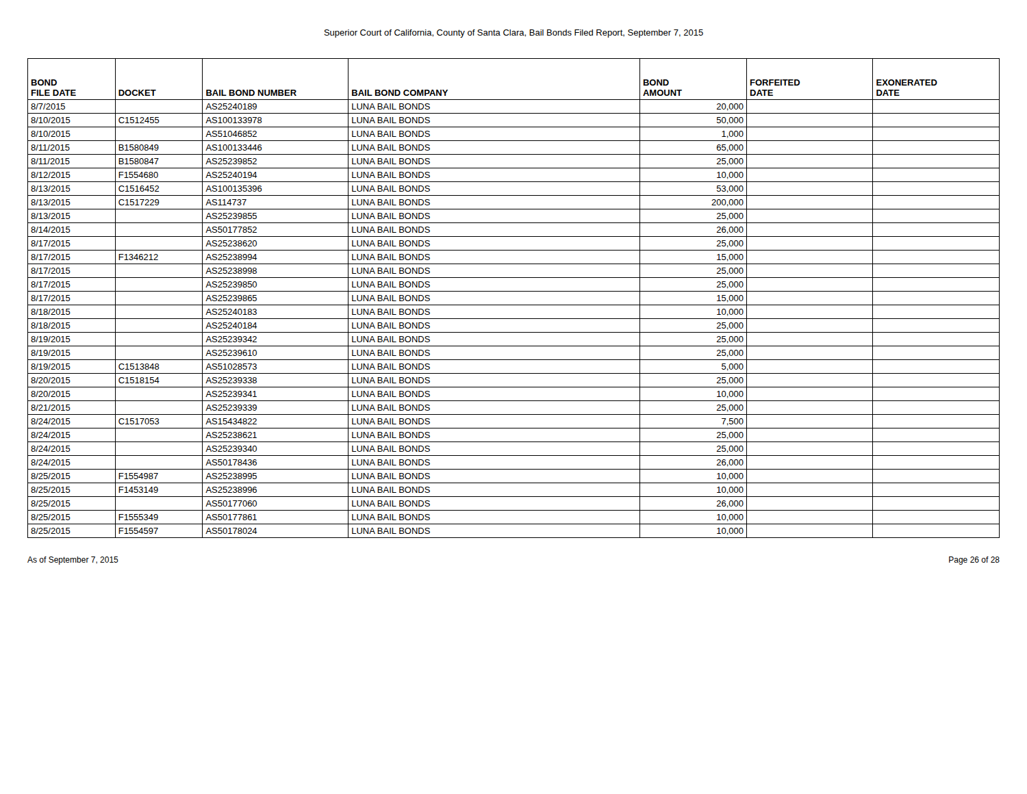Superior Court of California, County of Santa Clara, Bail Bonds Filed Report, September 7, 2015
| BOND FILE DATE | DOCKET | BAIL BOND NUMBER | BAIL BOND COMPANY | BOND AMOUNT | FORFEITED DATE | EXONERATED DATE |
| --- | --- | --- | --- | --- | --- | --- |
| 8/7/2015 | | AS25240189 | LUNA BAIL BONDS | 20,000 | | |
| 8/10/2015 | C1512455 | AS100133978 | LUNA BAIL BONDS | 50,000 | | |
| 8/10/2015 | | AS51046852 | LUNA BAIL BONDS | 1,000 | | |
| 8/11/2015 | B1580849 | AS100133446 | LUNA BAIL BONDS | 65,000 | | |
| 8/11/2015 | B1580847 | AS25239852 | LUNA BAIL BONDS | 25,000 | | |
| 8/12/2015 | F1554680 | AS25240194 | LUNA BAIL BONDS | 10,000 | | |
| 8/13/2015 | C1516452 | AS100135396 | LUNA BAIL BONDS | 53,000 | | |
| 8/13/2015 | C1517229 | AS114737 | LUNA BAIL BONDS | 200,000 | | |
| 8/13/2015 | | AS25239855 | LUNA BAIL BONDS | 25,000 | | |
| 8/14/2015 | | AS50177852 | LUNA BAIL BONDS | 26,000 | | |
| 8/17/2015 | | AS25238620 | LUNA BAIL BONDS | 25,000 | | |
| 8/17/2015 | F1346212 | AS25238994 | LUNA BAIL BONDS | 15,000 | | |
| 8/17/2015 | | AS25238998 | LUNA BAIL BONDS | 25,000 | | |
| 8/17/2015 | | AS25239850 | LUNA BAIL BONDS | 25,000 | | |
| 8/17/2015 | | AS25239865 | LUNA BAIL BONDS | 15,000 | | |
| 8/18/2015 | | AS25240183 | LUNA BAIL BONDS | 10,000 | | |
| 8/18/2015 | | AS25240184 | LUNA BAIL BONDS | 25,000 | | |
| 8/19/2015 | | AS25239342 | LUNA BAIL BONDS | 25,000 | | |
| 8/19/2015 | | AS25239610 | LUNA BAIL BONDS | 25,000 | | |
| 8/19/2015 | C1513848 | AS51028573 | LUNA BAIL BONDS | 5,000 | | |
| 8/20/2015 | C1518154 | AS25239338 | LUNA BAIL BONDS | 25,000 | | |
| 8/20/2015 | | AS25239341 | LUNA BAIL BONDS | 10,000 | | |
| 8/21/2015 | | AS25239339 | LUNA BAIL BONDS | 25,000 | | |
| 8/24/2015 | C1517053 | AS15434822 | LUNA BAIL BONDS | 7,500 | | |
| 8/24/2015 | | AS25238621 | LUNA BAIL BONDS | 25,000 | | |
| 8/24/2015 | | AS25239340 | LUNA BAIL BONDS | 25,000 | | |
| 8/24/2015 | | AS50178436 | LUNA BAIL BONDS | 26,000 | | |
| 8/25/2015 | F1554987 | AS25238995 | LUNA BAIL BONDS | 10,000 | | |
| 8/25/2015 | F1453149 | AS25238996 | LUNA BAIL BONDS | 10,000 | | |
| 8/25/2015 | | AS50177060 | LUNA BAIL BONDS | 26,000 | | |
| 8/25/2015 | F1555349 | AS50177861 | LUNA BAIL BONDS | 10,000 | | |
| 8/25/2015 | F1554597 | AS50178024 | LUNA BAIL BONDS | 10,000 | | |
As of September 7, 2015 Page 26 of 28